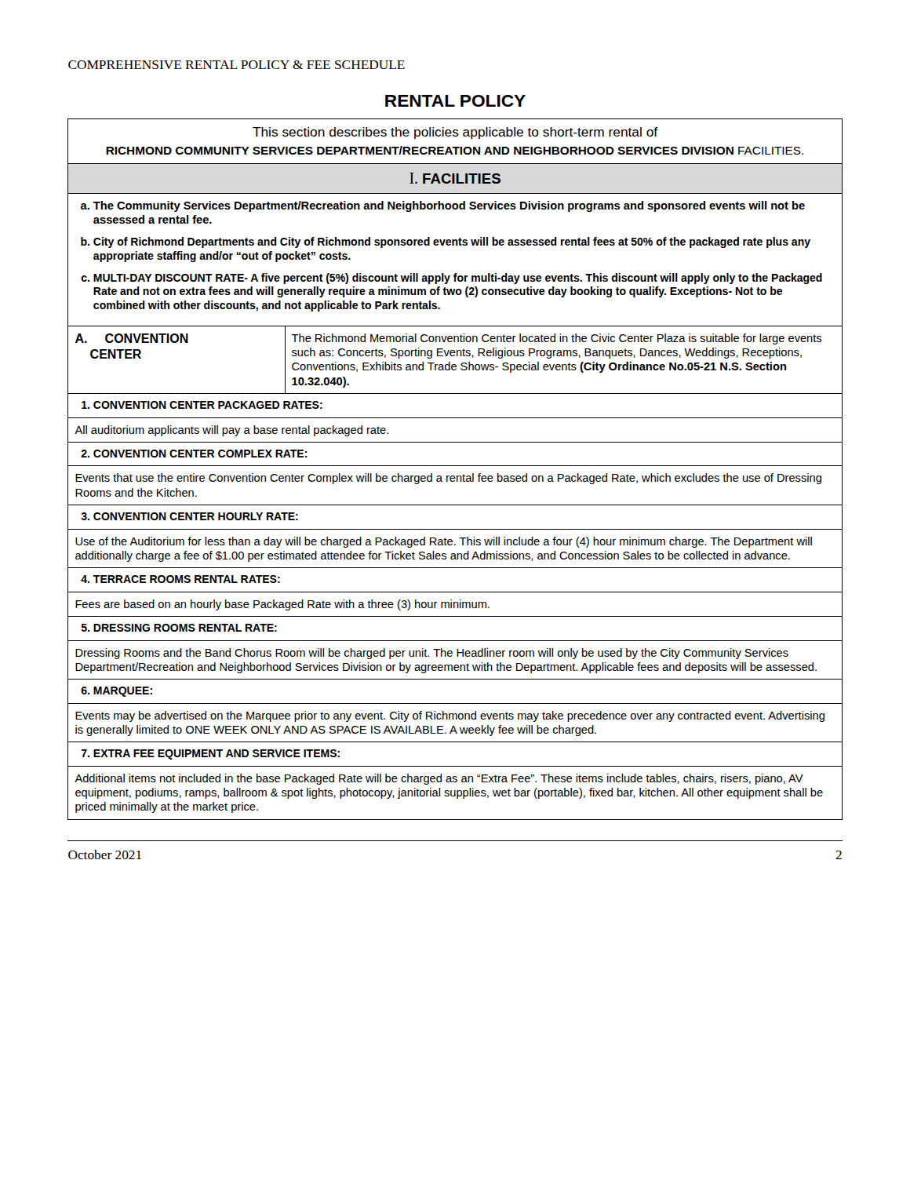COMPREHENSIVE RENTAL POLICY & FEE SCHEDULE
RENTAL POLICY
| This section describes the policies applicable to short-term rental of RICHMOND COMMUNITY SERVICES DEPARTMENT/RECREATION AND NEIGHBORHOOD SERVICES DIVISION FACILITIES. |
| I. FACILITIES |
| The Community Services Department/Recreation and Neighborhood Services Division programs and sponsored events will not be assessed a rental fee. City of Richmond Departments and City of Richmond sponsored events will be assessed rental fees at 50% of the packaged rate plus any appropriate staffing and/or “out of pocket” costs. MULTI-DAY DISCOUNT RATE- A five percent (5%) discount will apply for multi-day use events. This discount will apply only to the Packaged Rate and not on extra fees and will generally require a minimum of two (2) consecutive day booking to qualify. Exceptions- Not to be combined with other discounts, and not applicable to Park rentals. |
| A. CONVENTION CENTER | The Richmond Memorial Convention Center located in the Civic Center Plaza is suitable for large events such as: Concerts, Sporting Events, Religious Programs, Banquets, Dances, Weddings, Receptions, Conventions, Exhibits and Trade Shows- Special events (City Ordinance No.05-21 N.S. Section 10.32.040). |
| CONVENTION CENTER PACKAGED RATES: |
| All auditorium applicants will pay a base rental packaged rate. |
| CONVENTION CENTER COMPLEX RATE: |
| Events that use the entire Convention Center Complex will be charged a rental fee based on a Packaged Rate, which excludes the use of Dressing Rooms and the Kitchen. |
| CONVENTION CENTER HOURLY RATE: |
| Use of the Auditorium for less than a day will be charged a Packaged Rate. This will include a four (4) hour minimum charge. The Department will additionally charge a fee of $1.00 per estimated attendee for Ticket Sales and Admissions, and Concession Sales to be collected in advance. |
| TERRACE ROOMS RENTAL RATES: |
| Fees are based on an hourly base Packaged Rate with a three (3) hour minimum. |
| DRESSING ROOMS RENTAL RATE: |
| Dressing Rooms and the Band Chorus Room will be charged per unit. The Headliner room will only be used by the City Community Services Department/Recreation and Neighborhood Services Division or by agreement with the Department. Applicable fees and deposits will be assessed. |
| MARQUEE: |
| Events may be advertised on the Marquee prior to any event. City of Richmond events may take precedence over any contracted event. Advertising is generally limited to ONE WEEK ONLY AND AS SPACE IS AVAILABLE. A weekly fee will be charged. |
| EXTRA FEE EQUIPMENT AND SERVICE ITEMS: |
| Additional items not included in the base Packaged Rate will be charged as an “Extra Fee”. These items include tables, chairs, risers, piano, AV equipment, podiums, ramps, ballroom & spot lights, photocopy, janitorial supplies, wet bar (portable), fixed bar, kitchen. All other equipment shall be priced minimally at the market price. |
October 2021 2